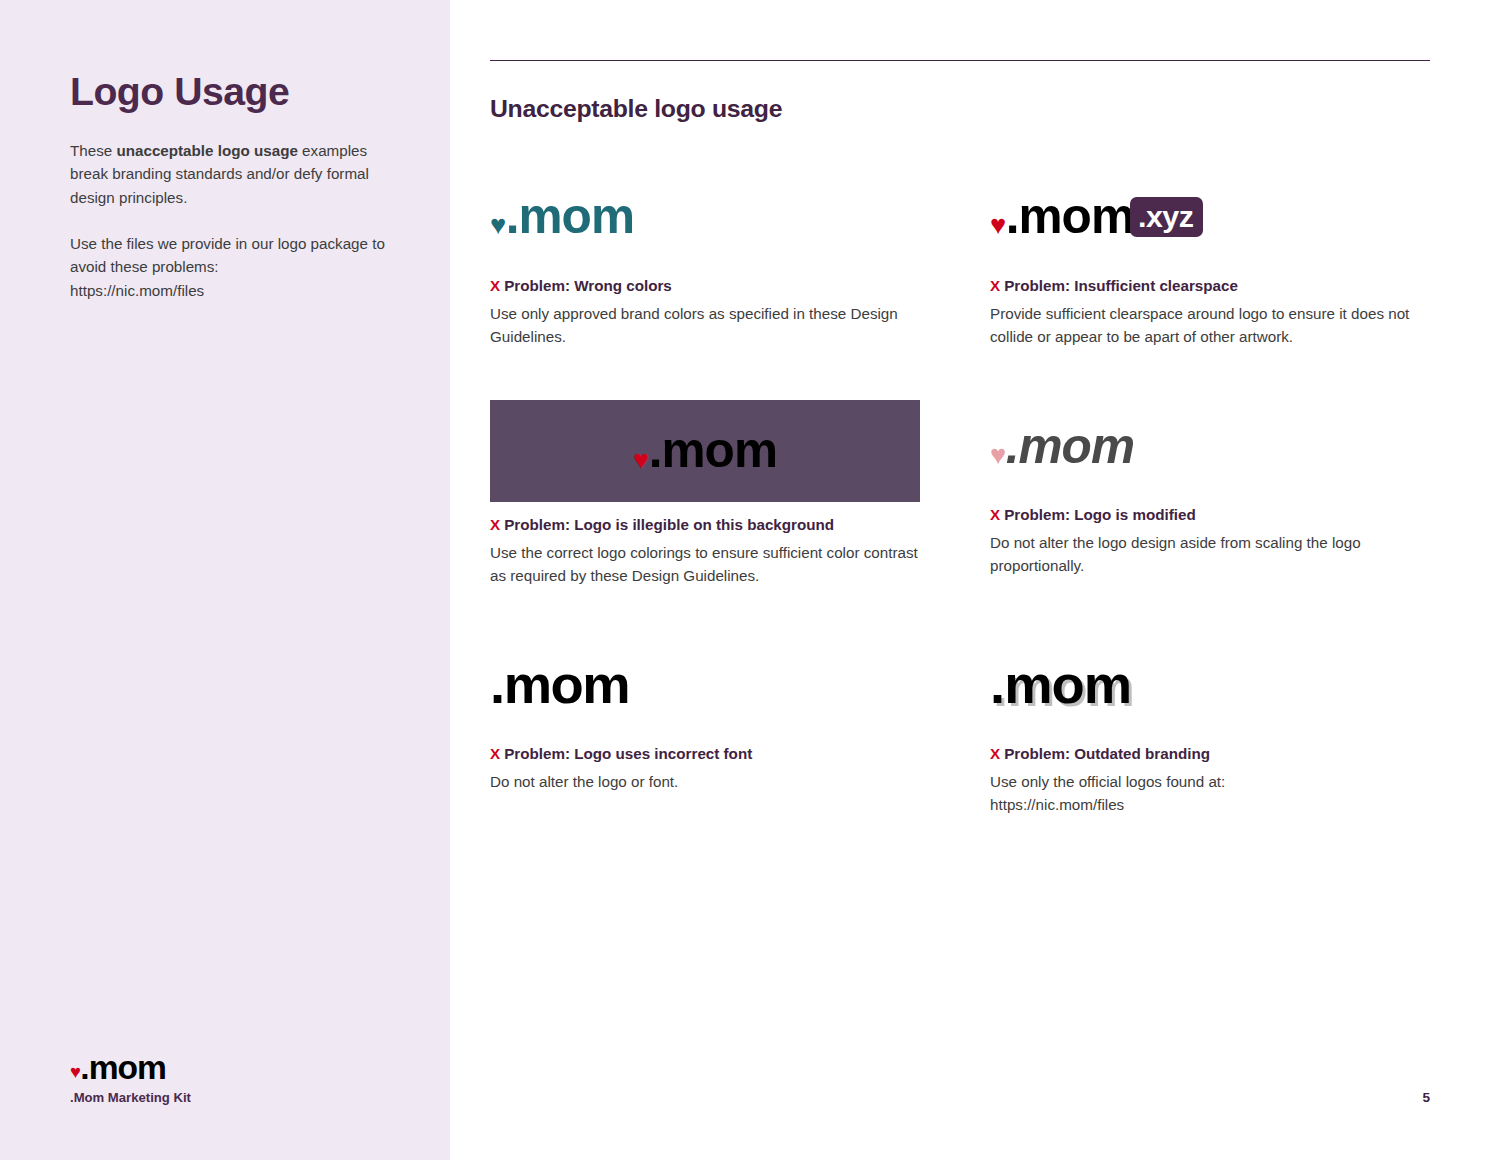Logo Usage
These unacceptable logo usage examples break branding standards and/or defy formal design principles.
Use the files we provide in our logo package to avoid these problems:
https://nic.mom/files
♥. mom
.Mom Marketing Kit
Unacceptable logo usage
♥. mom
XProblem: Wrong colors
Use only approved brand colors as specified in these Design Guidelines.
♥. mom
.xyz
XProblem: Insufficient clearspace
Provide sufficient clearspace around logo to ensure it does not collide or appear to be apart of other artwork.
♥. mom
XProblem: Logo is illegible on this background
Use the correct logo colorings to ensure sufficient color contrast as required by these Design Guidelines.
♥. mom
XProblem: Logo is modified
Do not alter the logo design aside from scaling the logo proportionally.
. mom
XProblem: Logo uses incorrect font
Do not alter the logo or font.
. mom
XProblem: Outdated branding
Use only the official logos found at:
https://nic.mom/files
5